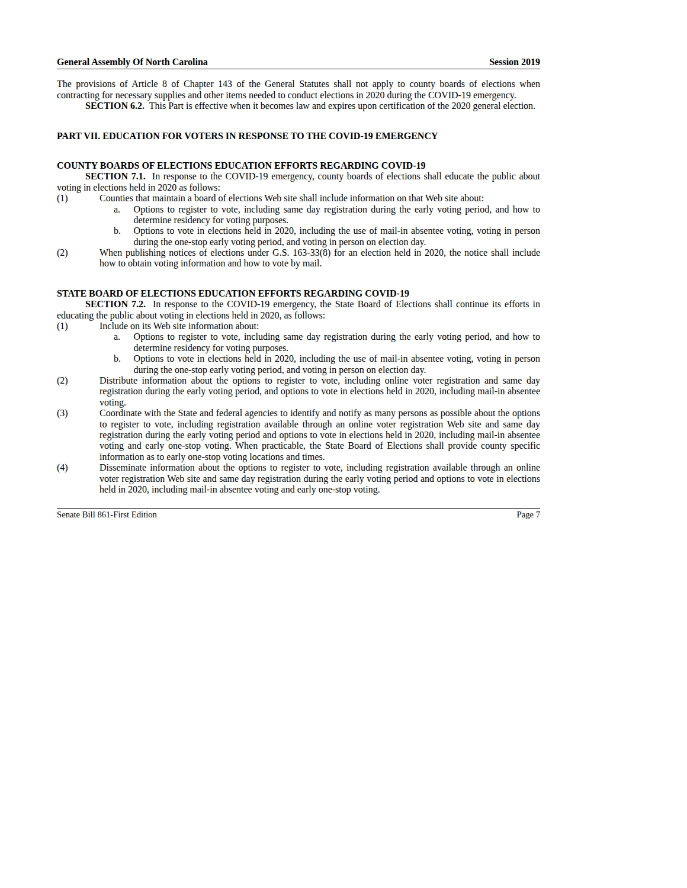General Assembly Of North Carolina Session 2019
The provisions of Article 8 of Chapter 143 of the General Statutes shall not apply to county boards of elections when contracting for necessary supplies and other items needed to conduct elections in 2020 during the COVID-19 emergency.
SECTION 6.2. This Part is effective when it becomes law and expires upon certification of the 2020 general election.
PART VII. EDUCATION FOR VOTERS IN RESPONSE TO THE COVID-19 EMERGENCY
COUNTY BOARDS OF ELECTIONS EDUCATION EFFORTS REGARDING COVID-19
SECTION 7.1. In response to the COVID-19 emergency, county boards of elections shall educate the public about voting in elections held in 2020 as follows:
| (1) | Counties that maintain a board of elections Web site shall include information on that Web site about: |
| | / a. / Options to register to vote, including same day registration during the early voting period, and how to determine residency for voting purposes. / / b. / Options to vote in elections held in 2020, including the use of mail-in absentee voting, voting in person during the one-stop early voting period, and voting in person on election day. / |
| (2) | When publishing notices of elections under G.S. 163-33(8) for an election held in 2020, the notice shall include how to obtain voting information and how to vote by mail. |
STATE BOARD OF ELECTIONS EDUCATION EFFORTS REGARDING COVID-19
SECTION 7.2. In response to the COVID-19 emergency, the State Board of Elections shall continue its efforts in educating the public about voting in elections held in 2020, as follows:
| (1) | Include on its Web site information about: |
| | / a. / Options to register to vote, including same day registration during the early voting period, and how to determine residency for voting purposes. / / b. / Options to vote in elections held in 2020, including the use of mail-in absentee voting, voting in person during the one-stop early voting period, and voting in person on election day. / |
| (2) | Distribute information about the options to register to vote, including online voter registration and same day registration during the early voting period, and options to vote in elections held in 2020, including mail-in absentee voting. |
| (3) | Coordinate with the State and federal agencies to identify and notify as many persons as possible about the options to register to vote, including registration available through an online voter registration Web site and same day registration during the early voting period and options to vote in elections held in 2020, including mail-in absentee voting and early one-stop voting. When practicable, the State Board of Elections shall provide county specific information as to early one-stop voting locations and times. |
| (4) | Disseminate information about the options to register to vote, including registration available through an online voter registration Web site and same day registration during the early voting period and options to vote in elections held in 2020, including mail-in absentee voting and early one-stop voting. |
Senate Bill 861-First Edition Page 7